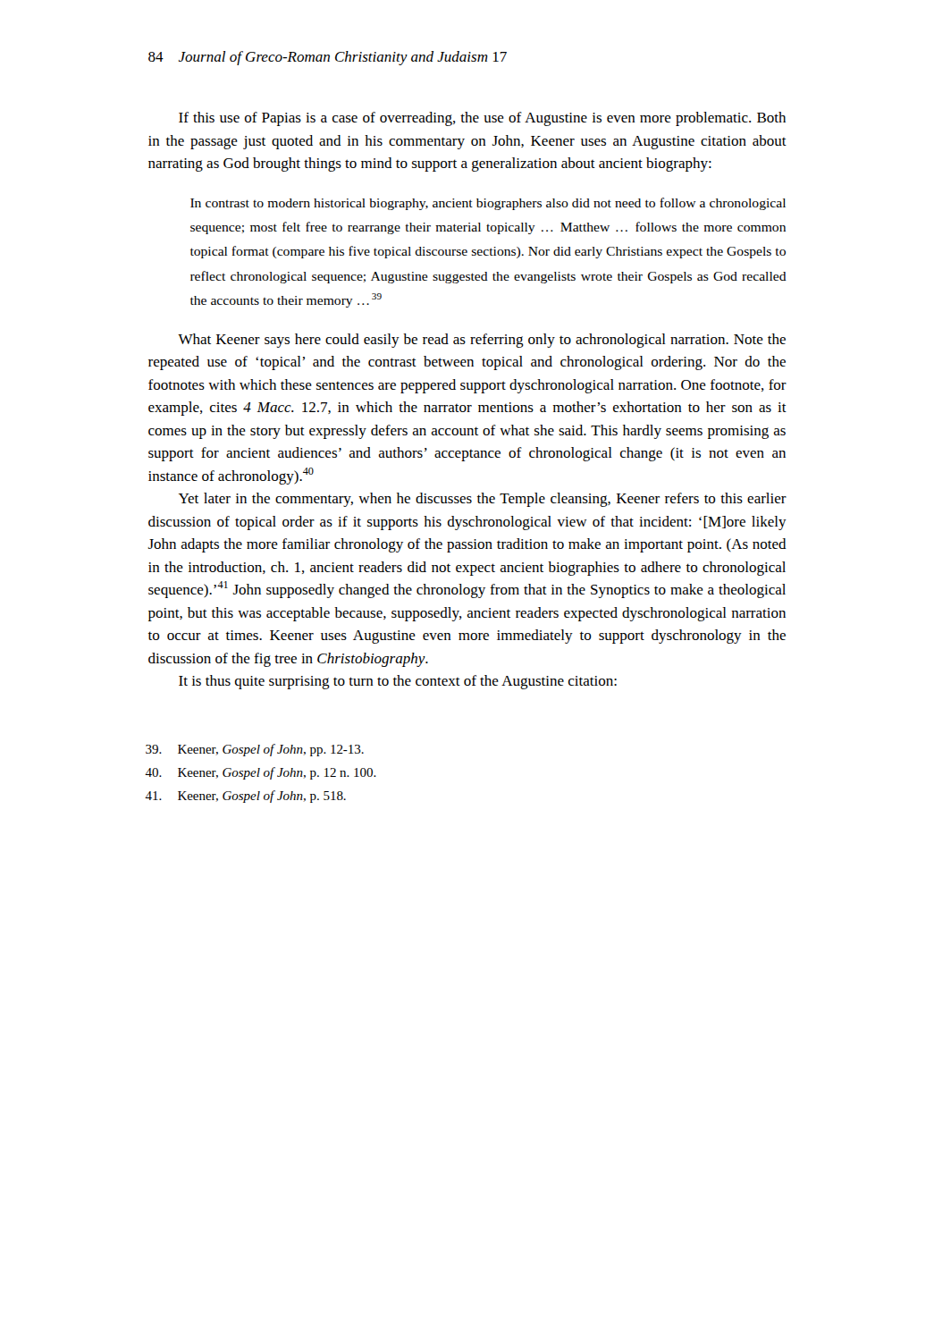84 Journal of Greco-Roman Christianity and Judaism 17
If this use of Papias is a case of overreading, the use of Augustine is even more problematic. Both in the passage just quoted and in his commentary on John, Keener uses an Augustine citation about narrating as God brought things to mind to support a generalization about ancient biography:
In contrast to modern historical biography, ancient biographers also did not need to follow a chronological sequence; most felt free to rearrange their material topically … Matthew … follows the more common topical format (compare his five topical discourse sections). Nor did early Christians expect the Gospels to reflect chronological sequence; Augustine suggested the evangelists wrote their Gospels as God recalled the accounts to their memory …39
What Keener says here could easily be read as referring only to achronological narration. Note the repeated use of ‘topical’ and the contrast between topical and chronological ordering. Nor do the footnotes with which these sentences are peppered support dyschronological narration. One footnote, for example, cites 4 Macc. 12.7, in which the narrator mentions a mother’s exhortation to her son as it comes up in the story but expressly defers an account of what she said. This hardly seems promising as support for ancient audiences’ and authors’ acceptance of chronological change (it is not even an instance of achronology).40
Yet later in the commentary, when he discusses the Temple cleansing, Keener refers to this earlier discussion of topical order as if it supports his dyschronological view of that incident: ‘[M]ore likely John adapts the more familiar chronology of the passion tradition to make an important point. (As noted in the introduction, ch. 1, ancient readers did not expect ancient biographies to adhere to chronological sequence).’41 John supposedly changed the chronology from that in the Synoptics to make a theological point, but this was acceptable because, supposedly, ancient readers expected dyschronological narration to occur at times. Keener uses Augustine even more immediately to support dyschronology in the discussion of the fig tree in Christobiography.
It is thus quite surprising to turn to the context of the Augustine citation:
39. Keener, Gospel of John, pp. 12-13.
40. Keener, Gospel of John, p. 12 n. 100.
41. Keener, Gospel of John, p. 518.